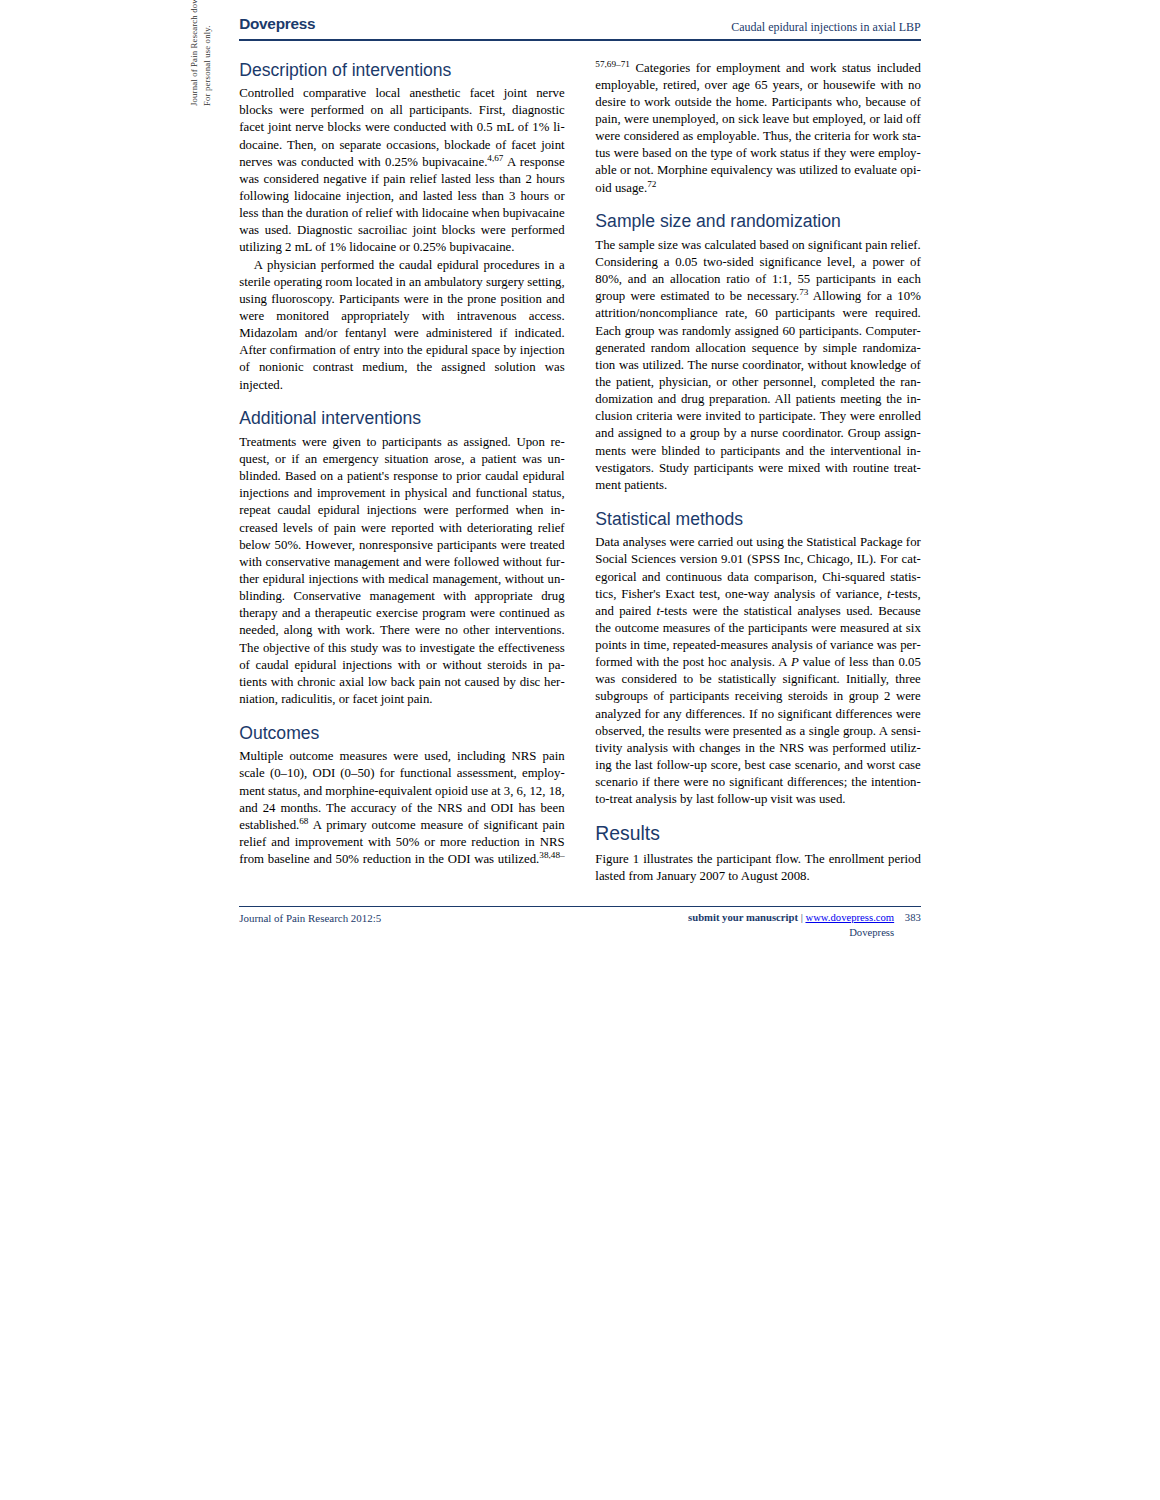Journal of Pain Research downloaded from https://www.dovepress.com/ by 206.126.33.42 on 11-Nov-2021 For personal use only.
Dovepress
Caudal epidural injections in axial LBP
Description of interventions
Controlled comparative local anesthetic facet joint nerve blocks were performed on all participants. First, diagnostic facet joint nerve blocks were conducted with 0.5 mL of 1% lidocaine. Then, on separate occasions, blockade of facet joint nerves was conducted with 0.25% bupivacaine.4,67 A response was considered negative if pain relief lasted less than 2 hours following lidocaine injection, and lasted less than 3 hours or less than the duration of relief with lidocaine when bupivacaine was used. Diagnostic sacroiliac joint blocks were performed utilizing 2 mL of 1% lidocaine or 0.25% bupivacaine.
A physician performed the caudal epidural procedures in a sterile operating room located in an ambulatory surgery setting, using fluoroscopy. Participants were in the prone position and were monitored appropriately with intravenous access. Midazolam and/or fentanyl were administered if indicated. After confirmation of entry into the epidural space by injection of nonionic contrast medium, the assigned solution was injected.
Additional interventions
Treatments were given to participants as assigned. Upon request, or if an emergency situation arose, a patient was unblinded. Based on a patient's response to prior caudal epidural injections and improvement in physical and functional status, repeat caudal epidural injections were performed when increased levels of pain were reported with deteriorating relief below 50%. However, nonresponsive participants were treated with conservative management and were followed without further epidural injections with medical management, without unblinding. Conservative management with appropriate drug therapy and a therapeutic exercise program were continued as needed, along with work. There were no other interventions. The objective of this study was to investigate the effectiveness of caudal epidural injections with or without steroids in patients with chronic axial low back pain not caused by disc herniation, radiculitis, or facet joint pain.
Outcomes
Multiple outcome measures were used, including NRS pain scale (0–10), ODI (0–50) for functional assessment, employment status, and morphine-equivalent opioid use at 3, 6, 12, 18, and 24 months. The accuracy of the NRS and ODI has been established.68 A primary outcome measure of significant pain relief and improvement with 50% or more reduction in NRS from baseline and 50% reduction in the ODI was utilized.38,48–57,69–71 Categories for employment and work status included employable, retired, over age 65 years, or housewife with no desire to work outside the home. Participants who, because of pain, were unemployed, on sick leave but employed, or laid off were considered as employable. Thus, the criteria for work status were based on the type of work status if they were employable or not. Morphine equivalency was utilized to evaluate opioid usage.72
Sample size and randomization
The sample size was calculated based on significant pain relief. Considering a 0.05 two-sided significance level, a power of 80%, and an allocation ratio of 1:1, 55 participants in each group were estimated to be necessary.73 Allowing for a 10% attrition/noncompliance rate, 60 participants were required. Each group was randomly assigned 60 participants. Computer-generated random allocation sequence by simple randomization was utilized. The nurse coordinator, without knowledge of the patient, physician, or other personnel, completed the randomization and drug preparation. All patients meeting the inclusion criteria were invited to participate. They were enrolled and assigned to a group by a nurse coordinator. Group assignments were blinded to participants and the interventional investigators. Study participants were mixed with routine treatment patients.
Statistical methods
Data analyses were carried out using the Statistical Package for Social Sciences version 9.01 (SPSS Inc, Chicago, IL). For categorical and continuous data comparison, Chi-squared statistics, Fisher's Exact test, one-way analysis of variance, t-tests, and paired t-tests were the statistical analyses used. Because the outcome measures of the participants were measured at six points in time, repeated-measures analysis of variance was performed with the post hoc analysis. A P value of less than 0.05 was considered to be statistically significant. Initially, three subgroups of participants receiving steroids in group 2 were analyzed for any differences. If no significant differences were observed, the results were presented as a single group. A sensitivity analysis with changes in the NRS was performed utilizing the last follow-up score, best case scenario, and worst case scenario if there were no significant differences; the intention-to-treat analysis by last follow-up visit was used.
Results
Figure 1 illustrates the participant flow. The enrollment period lasted from January 2007 to August 2008.
Journal of Pain Research 2012:5
submit your manuscript | www.dovepress.com
Dovepress
383